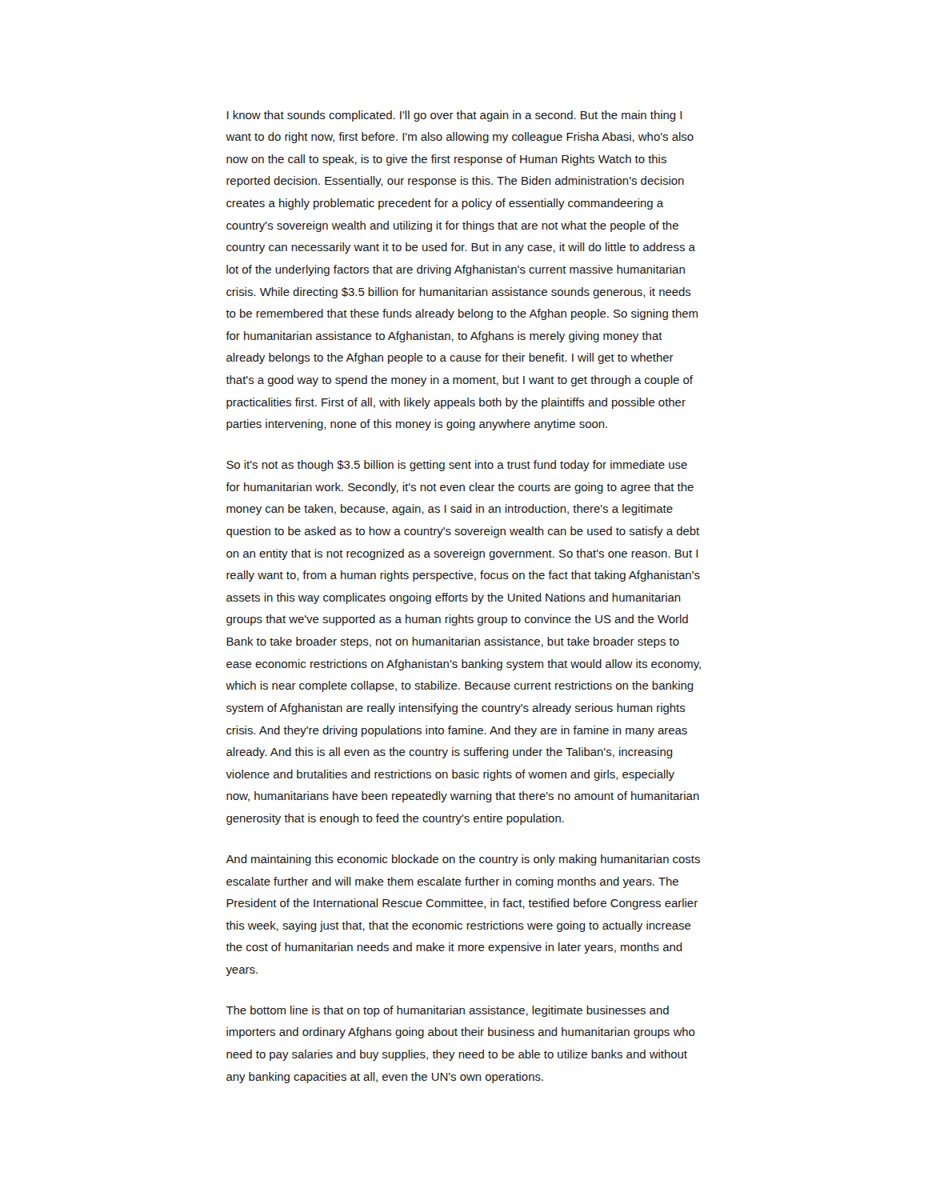I know that sounds complicated. I'll go over that again in a second. But the main thing I want to do right now, first before. I'm also allowing my colleague Frisha Abasi, who's also now on the call to speak, is to give the first response of Human Rights Watch to this reported decision. Essentially, our response is this. The Biden administration's decision creates a highly problematic precedent for a policy of essentially commandeering a country's sovereign wealth and utilizing it for things that are not what the people of the country can necessarily want it to be used for. But in any case, it will do little to address a lot of the underlying factors that are driving Afghanistan's current massive humanitarian crisis. While directing $3.5 billion for humanitarian assistance sounds generous, it needs to be remembered that these funds already belong to the Afghan people. So signing them for humanitarian assistance to Afghanistan, to Afghans is merely giving money that already belongs to the Afghan people to a cause for their benefit. I will get to whether that's a good way to spend the money in a moment, but I want to get through a couple of practicalities first. First of all, with likely appeals both by the plaintiffs and possible other parties intervening, none of this money is going anywhere anytime soon.
So it's not as though $3.5 billion is getting sent into a trust fund today for immediate use for humanitarian work. Secondly, it's not even clear the courts are going to agree that the money can be taken, because, again, as I said in an introduction, there's a legitimate question to be asked as to how a country's sovereign wealth can be used to satisfy a debt on an entity that is not recognized as a sovereign government. So that's one reason. But I really want to, from a human rights perspective, focus on the fact that taking Afghanistan's assets in this way complicates ongoing efforts by the United Nations and humanitarian groups that we've supported as a human rights group to convince the US and the World Bank to take broader steps, not on humanitarian assistance, but take broader steps to ease economic restrictions on Afghanistan's banking system that would allow its economy, which is near complete collapse, to stabilize. Because current restrictions on the banking system of Afghanistan are really intensifying the country's already serious human rights crisis. And they're driving populations into famine. And they are in famine in many areas already. And this is all even as the country is suffering under the Taliban's, increasing violence and brutalities and restrictions on basic rights of women and girls, especially now, humanitarians have been repeatedly warning that there's no amount of humanitarian generosity that is enough to feed the country's entire population.
And maintaining this economic blockade on the country is only making humanitarian costs escalate further and will make them escalate further in coming months and years. The President of the International Rescue Committee, in fact, testified before Congress earlier this week, saying just that, that the economic restrictions were going to actually increase the cost of humanitarian needs and make it more expensive in later years, months and years.
The bottom line is that on top of humanitarian assistance, legitimate businesses and importers and ordinary Afghans going about their business and humanitarian groups who need to pay salaries and buy supplies, they need to be able to utilize banks and without any banking capacities at all, even the UN's own operations.